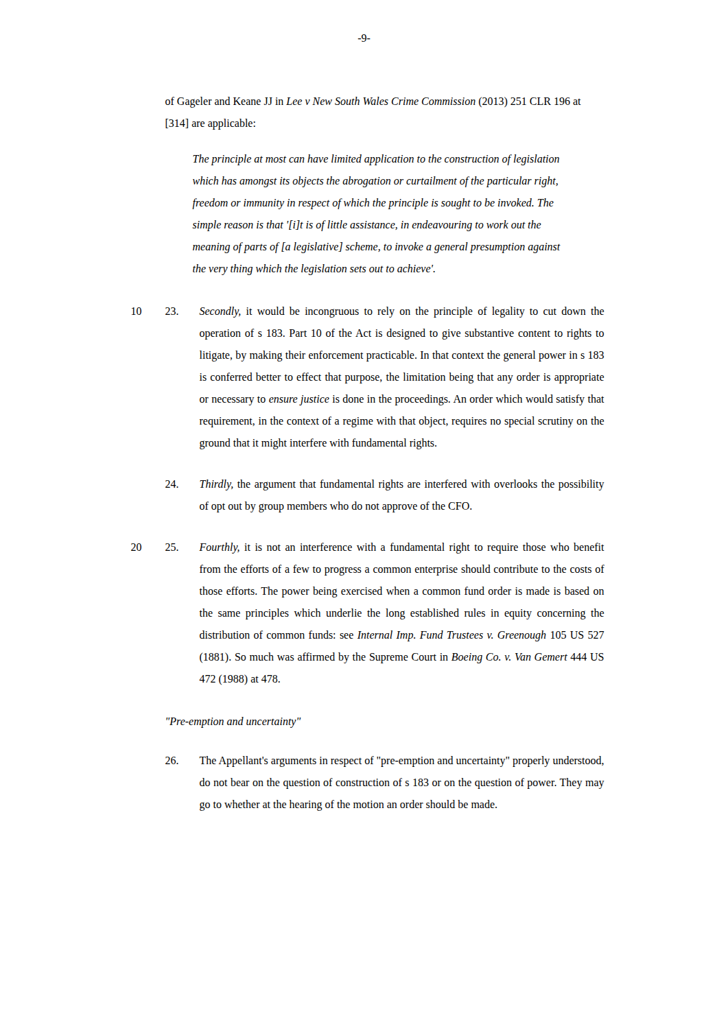-9-
of Gageler and Keane JJ in Lee v New South Wales Crime Commission (2013) 251 CLR 196 at [314] are applicable:
The principle at most can have limited application to the construction of legislation which has amongst its objects the abrogation or curtailment of the particular right, freedom or immunity in respect of which the principle is sought to be invoked. The simple reason is that '[i]t is of little assistance, in endeavouring to work out the meaning of parts of [a legislative] scheme, to invoke a general presumption against the very thing which the legislation sets out to achieve'.
10
23.
Secondly, it would be incongruous to rely on the principle of legality to cut down the operation of s 183. Part 10 of the Act is designed to give substantive content to rights to litigate, by making their enforcement practicable. In that context the general power in s 183 is conferred better to effect that purpose, the limitation being that any order is appropriate or necessary to ensure justice is done in the proceedings. An order which would satisfy that requirement, in the context of a regime with that object, requires no special scrutiny on the ground that it might interfere with fundamental rights.
24.
Thirdly, the argument that fundamental rights are interfered with overlooks the possibility of opt out by group members who do not approve of the CFO.
20
25.
Fourthly, it is not an interference with a fundamental right to require those who benefit from the efforts of a few to progress a common enterprise should contribute to the costs of those efforts. The power being exercised when a common fund order is made is based on the same principles which underlie the long established rules in equity concerning the distribution of common funds: see Internal Imp. Fund Trustees v. Greenough 105 US 527 (1881). So much was affirmed by the Supreme Court in Boeing Co. v. Van Gemert 444 US 472 (1988) at 478.
"Pre-emption and uncertainty"
26.
The Appellant's arguments in respect of "pre-emption and uncertainty" properly understood, do not bear on the question of construction of s 183 or on the question of power. They may go to whether at the hearing of the motion an order should be made.